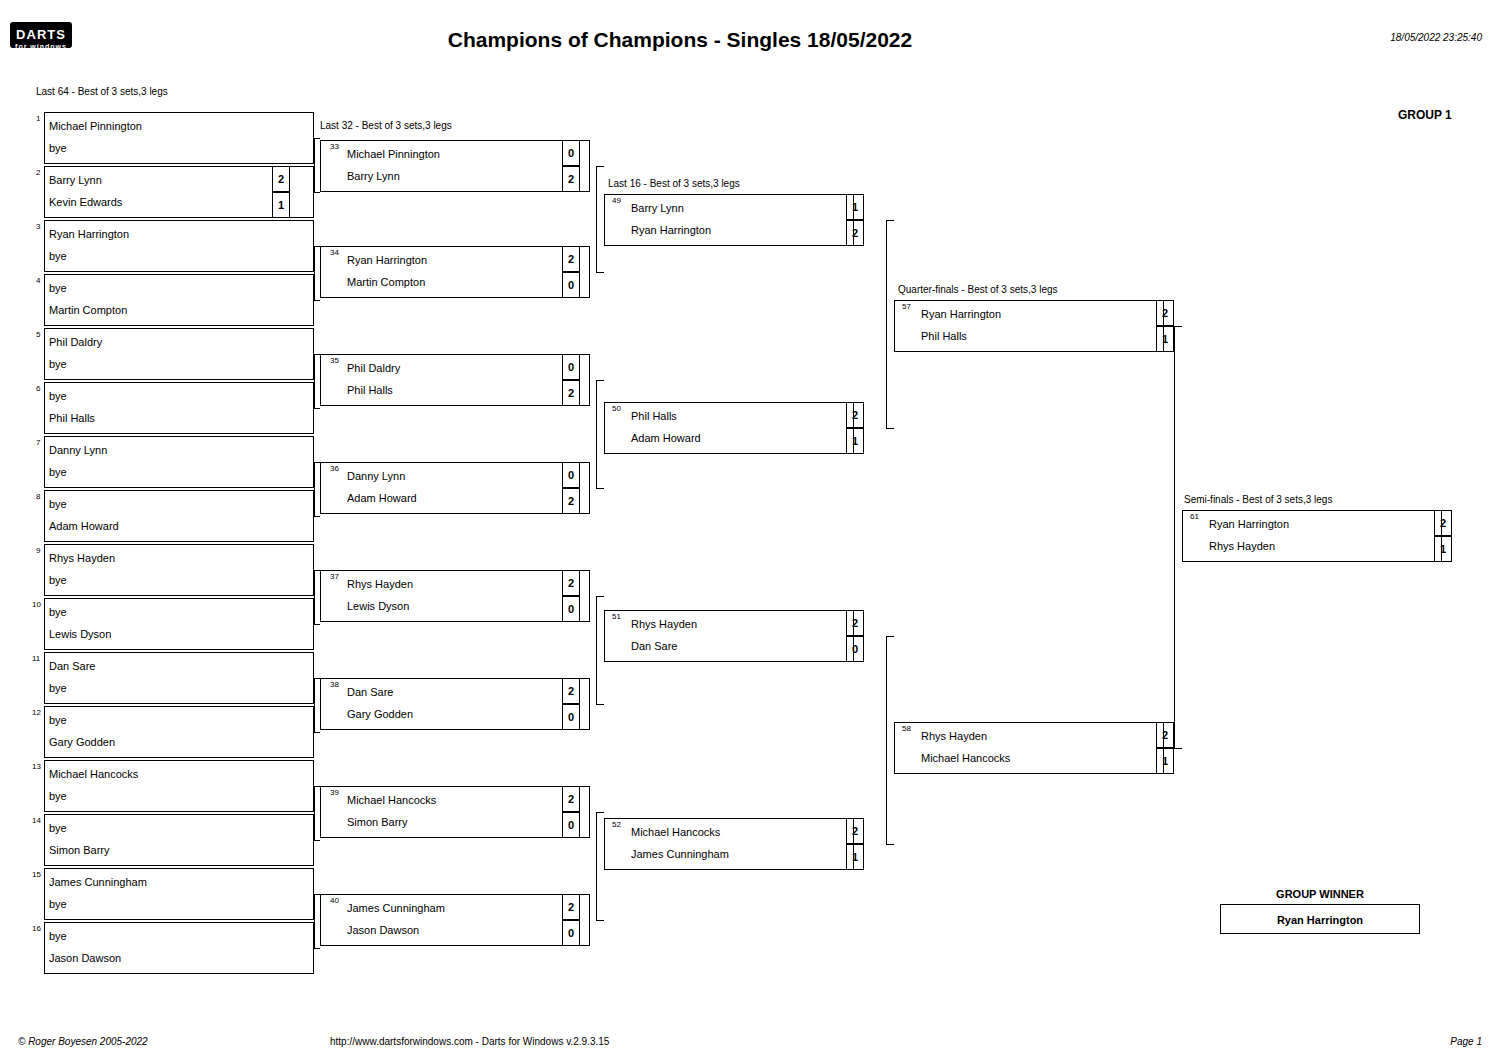DARTSfor windows
Champions of Champions - Singles 18/05/2022
18/05/2022 23:25:40
Last 64 - Best of 3 sets,3 legs
Last 32 - Best of 3 sets,3 legs
Last 16 - Best of 3 sets,3 legs
Quarter-finals - Best of 3 sets,3 legs
Semi-finals - Best of 3 sets,3 legs
GROUP 1
1
Michael Pinnington
bye
2
Barry Lynn
Kevin Edwards
2
1
3
Ryan Harrington
bye
4
bye
Martin Compton
5
Phil Daldry
bye
6
bye
Phil Halls
7
Danny Lynn
bye
8
bye
Adam Howard
9
Rhys Hayden
bye
10
bye
Lewis Dyson
11
Dan Sare
bye
12
bye
Gary Godden
13
Michael Hancocks
bye
14
bye
Simon Barry
15
James Cunningham
bye
16
bye
Jason Dawson
33
Michael Pinnington
Barry Lynn
0
2
34
Ryan Harrington
Martin Compton
2
0
35
Phil Daldry
Phil Halls
0
2
36
Danny Lynn
Adam Howard
0
2
37
Rhys Hayden
Lewis Dyson
2
0
38
Dan Sare
Gary Godden
2
0
39
Michael Hancocks
Simon Barry
2
0
40
James Cunningham
Jason Dawson
2
0
49
Barry Lynn
Ryan Harrington
1
2
50
Phil Halls
Adam Howard
2
1
51
Rhys Hayden
Dan Sare
2
0
52
Michael Hancocks
James Cunningham
2
1
57
Ryan Harrington
Phil Halls
2
1
58
Rhys Hayden
Michael Hancocks
2
1
61
Ryan Harrington
Rhys Hayden
2
1
GROUP WINNER
Ryan Harrington
© Roger Boyesen 2005-2022
http://www.dartsforwindows.com - Darts for Windows v.2.9.3.15
Page 1